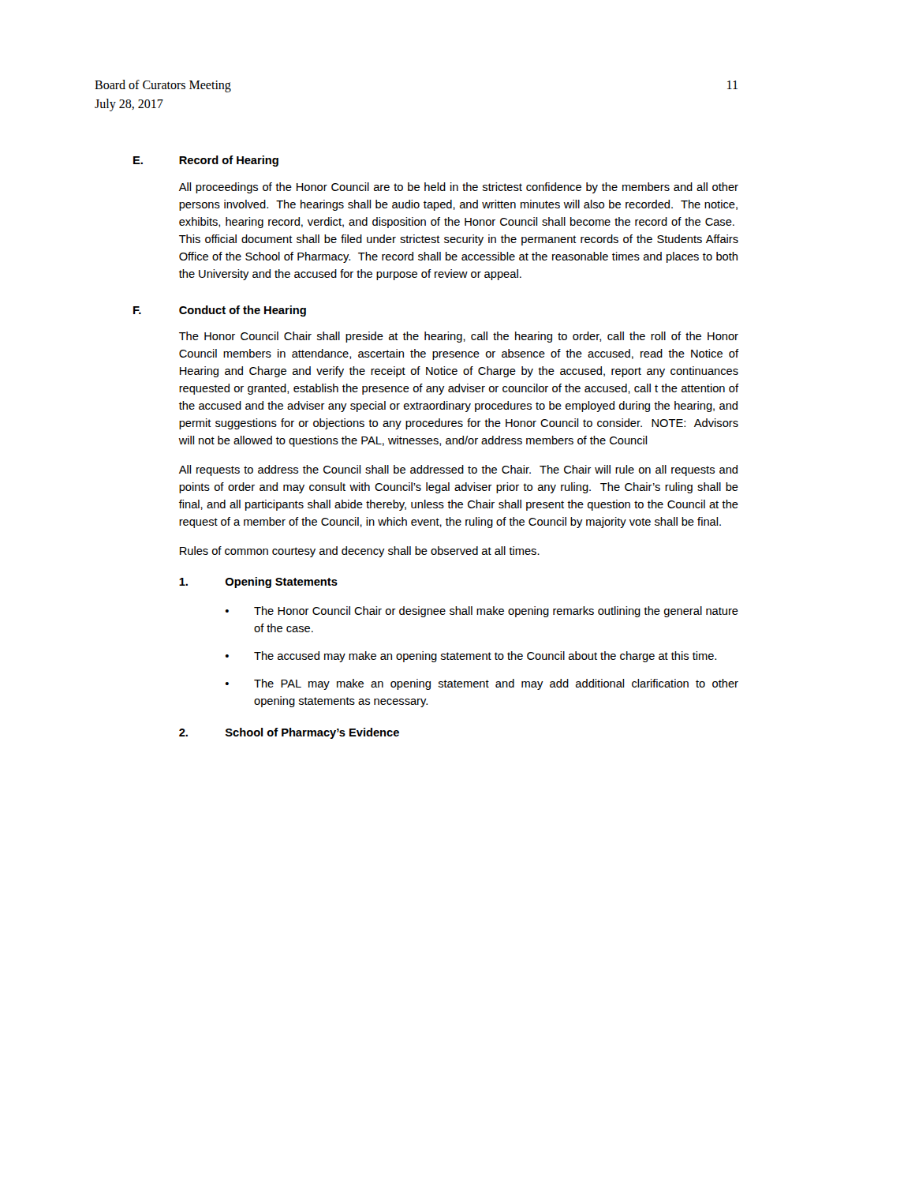Board of Curators Meeting
July 28, 2017
11
E. Record of Hearing
All proceedings of the Honor Council are to be held in the strictest confidence by the members and all other persons involved. The hearings shall be audio taped, and written minutes will also be recorded. The notice, exhibits, hearing record, verdict, and disposition of the Honor Council shall become the record of the Case. This official document shall be filed under strictest security in the permanent records of the Students Affairs Office of the School of Pharmacy. The record shall be accessible at the reasonable times and places to both the University and the accused for the purpose of review or appeal.
F. Conduct of the Hearing
The Honor Council Chair shall preside at the hearing, call the hearing to order, call the roll of the Honor Council members in attendance, ascertain the presence or absence of the accused, read the Notice of Hearing and Charge and verify the receipt of Notice of Charge by the accused, report any continuances requested or granted, establish the presence of any adviser or councilor of the accused, call t the attention of the accused and the adviser any special or extraordinary procedures to be employed during the hearing, and permit suggestions for or objections to any procedures for the Honor Council to consider. NOTE: Advisors will not be allowed to questions the PAL, witnesses, and/or address members of the Council
All requests to address the Council shall be addressed to the Chair. The Chair will rule on all requests and points of order and may consult with Council’s legal adviser prior to any ruling. The Chair’s ruling shall be final, and all participants shall abide thereby, unless the Chair shall present the question to the Council at the request of a member of the Council, in which event, the ruling of the Council by majority vote shall be final.
Rules of common courtesy and decency shall be observed at all times.
1. Opening Statements
The Honor Council Chair or designee shall make opening remarks outlining the general nature of the case.
The accused may make an opening statement to the Council about the charge at this time.
The PAL may make an opening statement and may add additional clarification to other opening statements as necessary.
2. School of Pharmacy’s Evidence